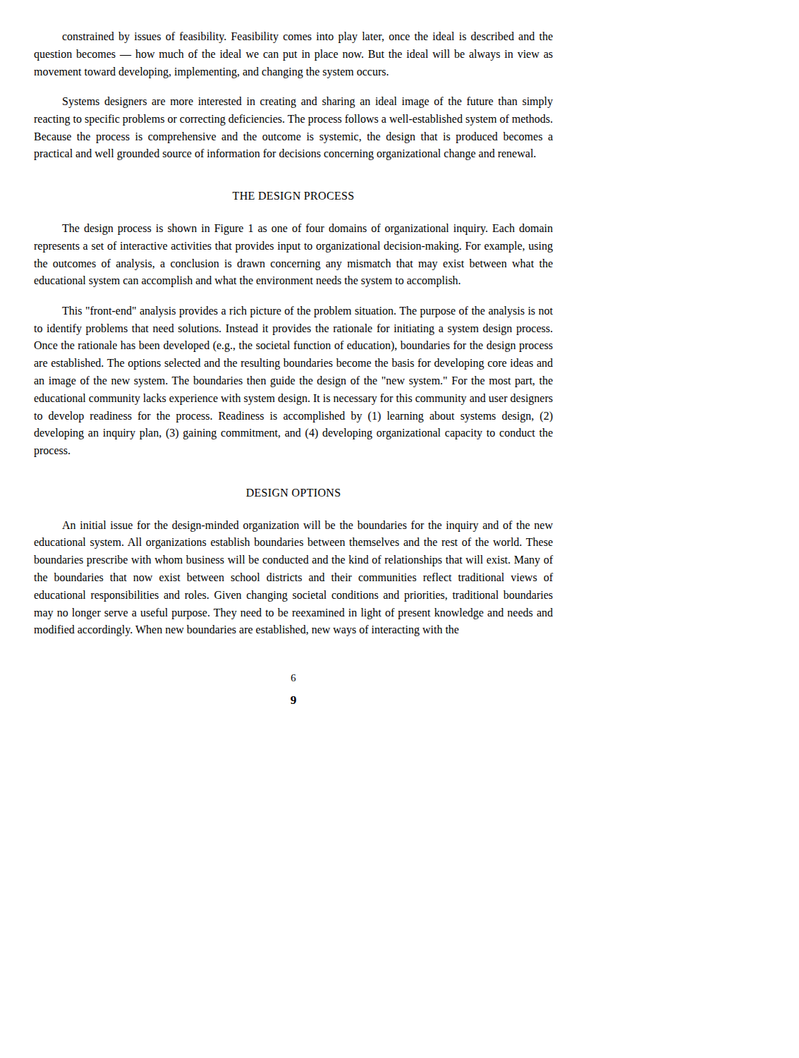constrained by issues of feasibility. Feasibility comes into play later, once the ideal is described and the question becomes — how much of the ideal we can put in place now. But the ideal will be always in view as movement toward developing, implementing, and changing the system occurs.
Systems designers are more interested in creating and sharing an ideal image of the future than simply reacting to specific problems or correcting deficiencies. The process follows a well-established system of methods. Because the process is comprehensive and the outcome is systemic, the design that is produced becomes a practical and well grounded source of information for decisions concerning organizational change and renewal.
The Design Process
The design process is shown in Figure 1 as one of four domains of organizational inquiry. Each domain represents a set of interactive activities that provides input to organizational decision-making. For example, using the outcomes of analysis, a conclusion is drawn concerning any mismatch that may exist between what the educational system can accomplish and what the environment needs the system to accomplish.
This "front-end" analysis provides a rich picture of the problem situation. The purpose of the analysis is not to identify problems that need solutions. Instead it provides the rationale for initiating a system design process. Once the rationale has been developed (e.g., the societal function of education), boundaries for the design process are established. The options selected and the resulting boundaries become the basis for developing core ideas and an image of the new system. The boundaries then guide the design of the "new system." For the most part, the educational community lacks experience with system design. It is necessary for this community and user designers to develop readiness for the process. Readiness is accomplished by (1) learning about systems design, (2) developing an inquiry plan, (3) gaining commitment, and (4) developing organizational capacity to conduct the process.
Design Options
An initial issue for the design-minded organization will be the boundaries for the inquiry and of the new educational system. All organizations establish boundaries between themselves and the rest of the world. These boundaries prescribe with whom business will be conducted and the kind of relationships that will exist. Many of the boundaries that now exist between school districts and their communities reflect traditional views of educational responsibilities and roles. Given changing societal conditions and priorities, traditional boundaries may no longer serve a useful purpose. They need to be reexamined in light of present knowledge and needs and modified accordingly. When new boundaries are established, new ways of interacting with the
6 9